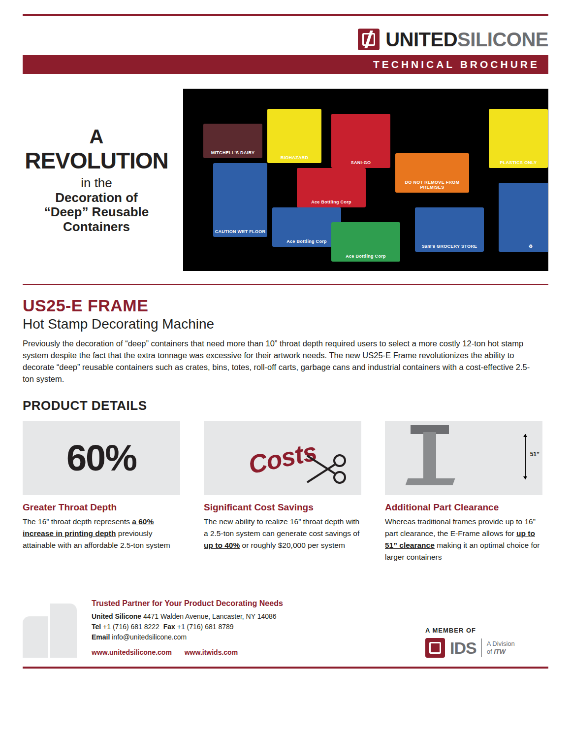UNITED SILICONE
TECHNICAL BROCHURE
A REVOLUTION in the
Decoration of
“Deep” Reusable
Containers
MITCHELL'S DAIRY
BIOHAZARD
CAUTION WET FLOOR
SANI-GO
Ace Bottling Corp
Ace Bottling Corp
Ace Bottling Corp
DO NOT REMOVE FROM PREMISES
Sam's GROCERY STORE
PLASTICS ONLY
♻
US25-E FRAME
Hot Stamp Decorating Machine
Previously the decoration of “deep” containers that need more than 10” throat depth required users to select a more costly 12-ton hot stamp system despite the fact that the extra tonnage was excessive for their artwork needs. The new US25-E Frame revolutionizes the ability to decorate “deep” reusable containers such as crates, bins, totes, roll-off carts, garbage cans and industrial containers with a cost-effective 2.5-ton system.
PRODUCT DETAILS
60%
Greater Throat Depth
The 16” throat depth represents a 60% increase in printing depth previously attainable with an affordable 2.5-ton system
Costs
Significant Cost Savings
The new ability to realize 16” throat depth with a 2.5-ton system can generate cost savings of up to 40% or roughly $20,000 per system
51”
Additional Part Clearance
Whereas traditional frames provide up to 16” part clearance, the E-Frame allows for up to 51” clearance making it an optimal choice for larger containers
Trusted Partner for Your Product Decorating Needs
United Silicone 4471 Walden Avenue, Lancaster, NY 14086
Tel +1 (716) 681 8222 Fax +1 (716) 681 8789
Email info@unitedsilicone.com
www.unitedsilicone.com www.itwids.com
A MEMBER OF
IDS
A Division
of ITW